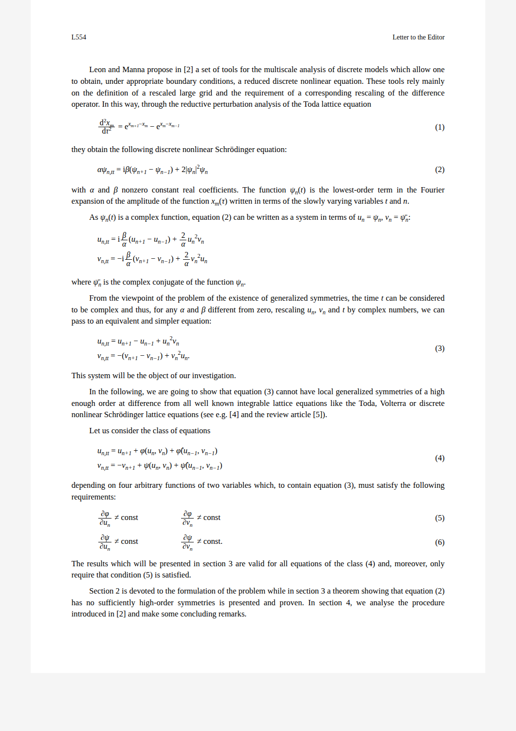L554 Letter to the Editor
Leon and Manna propose in [2] a set of tools for the multiscale analysis of discrete models which allow one to obtain, under appropriate boundary conditions, a reduced discrete nonlinear equation. These tools rely mainly on the definition of a rescaled large grid and the requirement of a corresponding rescaling of the difference operator. In this way, through the reductive perturbation analysis of the Toda lattice equation
d2xm dτ2 = exm+1−xm − exm−xm−1
(1)
they obtain the following discrete nonlinear Schrödinger equation:
αψn,tt = iβ(ψn+1 − ψn−1) + 2|ψn|2ψn
(2)
with α and β nonzero constant real coefficients. The function ψn(t) is the lowest-order term in the Fourier expansion of the amplitude of the function xm(τ) written in terms of the slowly varying variables t and n.
As ψn(t) is a complex function, equation (2) can be written as a system in terms of un = ψn, vn = ψ̄n:
un,tt = iβα(un+1 − un−1) + 2 α un2vn vn,tt = −iβα(vn+1 − vn−1) + 2 α vn2un
where ψ̄n is the complex conjugate of the function ψn.
From the viewpoint of the problem of the existence of generalized symmetries, the time t can be considered to be complex and thus, for any α and β different from zero, rescaling un, vn and t by complex numbers, we can pass to an equivalent and simpler equation:
un,tt = un+1 − un−1 + un2vn vn,tt = −(vn+1 − vn−1) + vn2un.
(3)
This system will be the object of our investigation.
In the following, we are going to show that equation (3) cannot have local generalized symmetries of a high enough order at difference from all well known integrable lattice equations like the Toda, Volterra or discrete nonlinear Schrödinger lattice equations (see e.g. [4] and the review article [5]).
Let us consider the class of equations
un,tt = un+1 + φ(un, vn) + φ̂(un−1, vn−1) vn,tt = −vn+1 + ψ(un, vn) + ψ̂(un−1, vn−1)
(4)
depending on four arbitrary functions of two variables which, to contain equation (3), must satisfy the following requirements:
∂φ∂un ≠ const
∂φ∂vn ≠ const
(5)
∂ψ∂un ≠ const
∂ψ∂vn ≠ const.
(6)
The results which will be presented in section 3 are valid for all equations of the class (4) and, moreover, only require that condition (5) is satisfied.
Section 2 is devoted to the formulation of the problem while in section 3 a theorem showing that equation (2) has no sufficiently high-order symmetries is presented and proven. In section 4, we analyse the procedure introduced in [2] and make some concluding remarks.